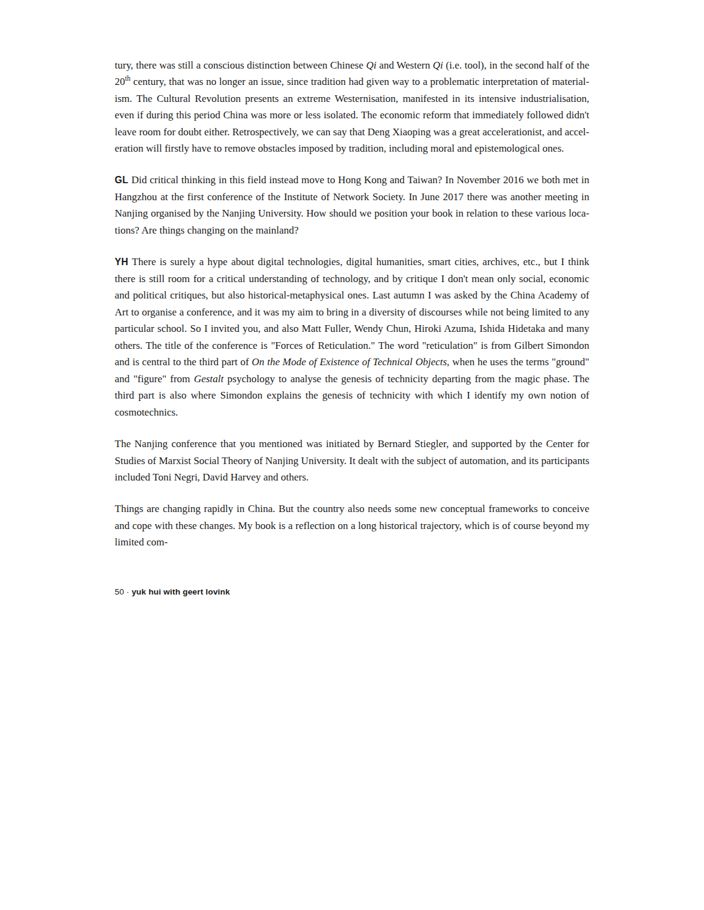tury, there was still a conscious distinction between Chinese Qi and Western Qi (i.e. tool), in the second half of the 20th century, that was no longer an issue, since tradition had given way to a problematic interpretation of materialism. The Cultural Revolution presents an extreme Westernisation, manifested in its intensive industrialisation, even if during this period China was more or less isolated. The economic reform that immediately followed didn't leave room for doubt either. Retrospectively, we can say that Deng Xiaoping was a great accelerationist, and acceleration will firstly have to remove obstacles imposed by tradition, including moral and epistemological ones.
GL Did critical thinking in this field instead move to Hong Kong and Taiwan? In November 2016 we both met in Hangzhou at the first conference of the Institute of Network Society. In June 2017 there was another meeting in Nanjing organised by the Nanjing University. How should we position your book in relation to these various locations? Are things changing on the mainland?
YH There is surely a hype about digital technologies, digital humanities, smart cities, archives, etc., but I think there is still room for a critical understanding of technology, and by critique I don't mean only social, economic and political critiques, but also historical-metaphysical ones. Last autumn I was asked by the China Academy of Art to organise a conference, and it was my aim to bring in a diversity of discourses while not being limited to any particular school. So I invited you, and also Matt Fuller, Wendy Chun, Hiroki Azuma, Ishida Hidetaka and many others. The title of the conference is "Forces of Reticulation." The word "reticulation" is from Gilbert Simondon and is central to the third part of On the Mode of Existence of Technical Objects, when he uses the terms "ground" and "figure" from Gestalt psychology to analyse the genesis of technicity departing from the magic phase. The third part is also where Simondon explains the genesis of technicity with which I identify my own notion of cosmotechnics.
The Nanjing conference that you mentioned was initiated by Bernard Stiegler, and supported by the Center for Studies of Marxist Social Theory of Nanjing University. It dealt with the subject of automation, and its participants included Toni Negri, David Harvey and others.
Things are changing rapidly in China. But the country also needs some new conceptual frameworks to conceive and cope with these changes. My book is a reflection on a long historical trajectory, which is of course beyond my limited com-
50 · yuk hui with geert lovink